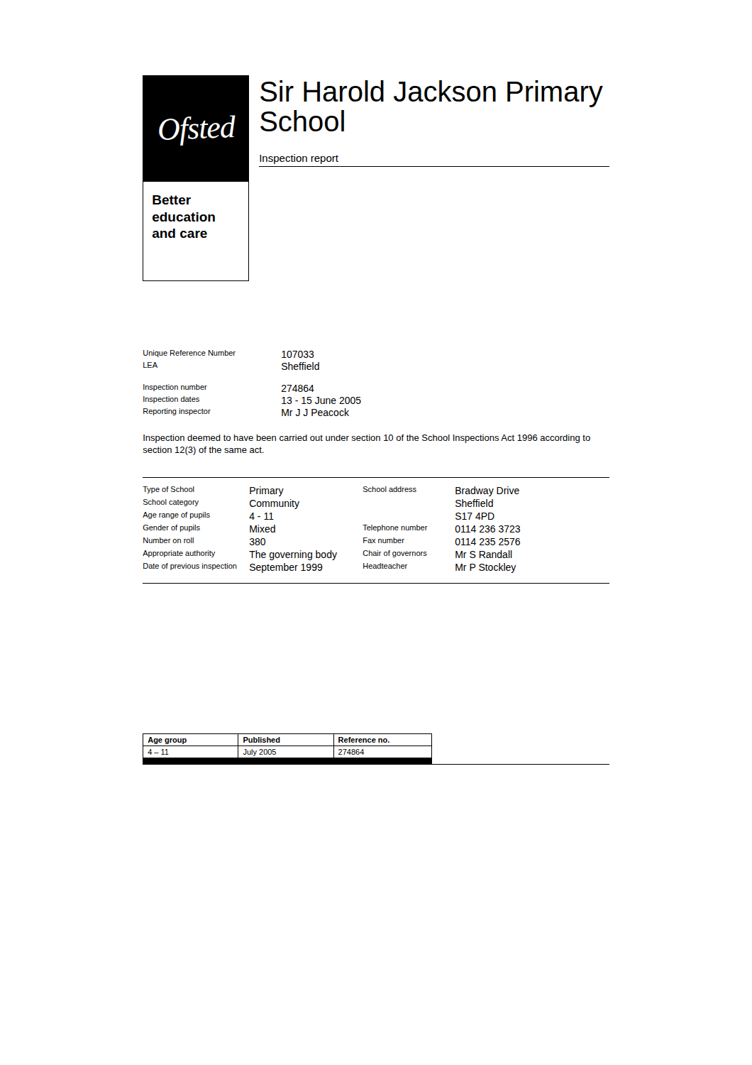Ofsted
Better
education
and care
Sir Harold Jackson Primary School
Inspection report
| Unique Reference Number | 107033 |
| LEA | Sheffield |
| Inspection number | 274864 |
| Inspection dates | 13 - 15 June 2005 |
| Reporting inspector | Mr J J Peacock |
Inspection deemed to have been carried out under section 10 of the School Inspections Act 1996 according to section 12(3) of the same act.
| Type of School | Primary | School address | Bradway Drive |
| School category | Community | | Sheffield |
| Age range of pupils | 4 - 11 | | S17 4PD |
| Gender of pupils | Mixed | Telephone number | 0114 236 3723 |
| Number on roll | 380 | Fax number | 0114 235 2576 |
| Appropriate authority | The governing body | Chair of governors | Mr S Randall |
| Date of previous inspection | September 1999 | Headteacher | Mr P Stockley |
| Age group | Published | Reference no. |
| --- | --- | --- |
| 4 – 11 | July 2005 | 274864 |